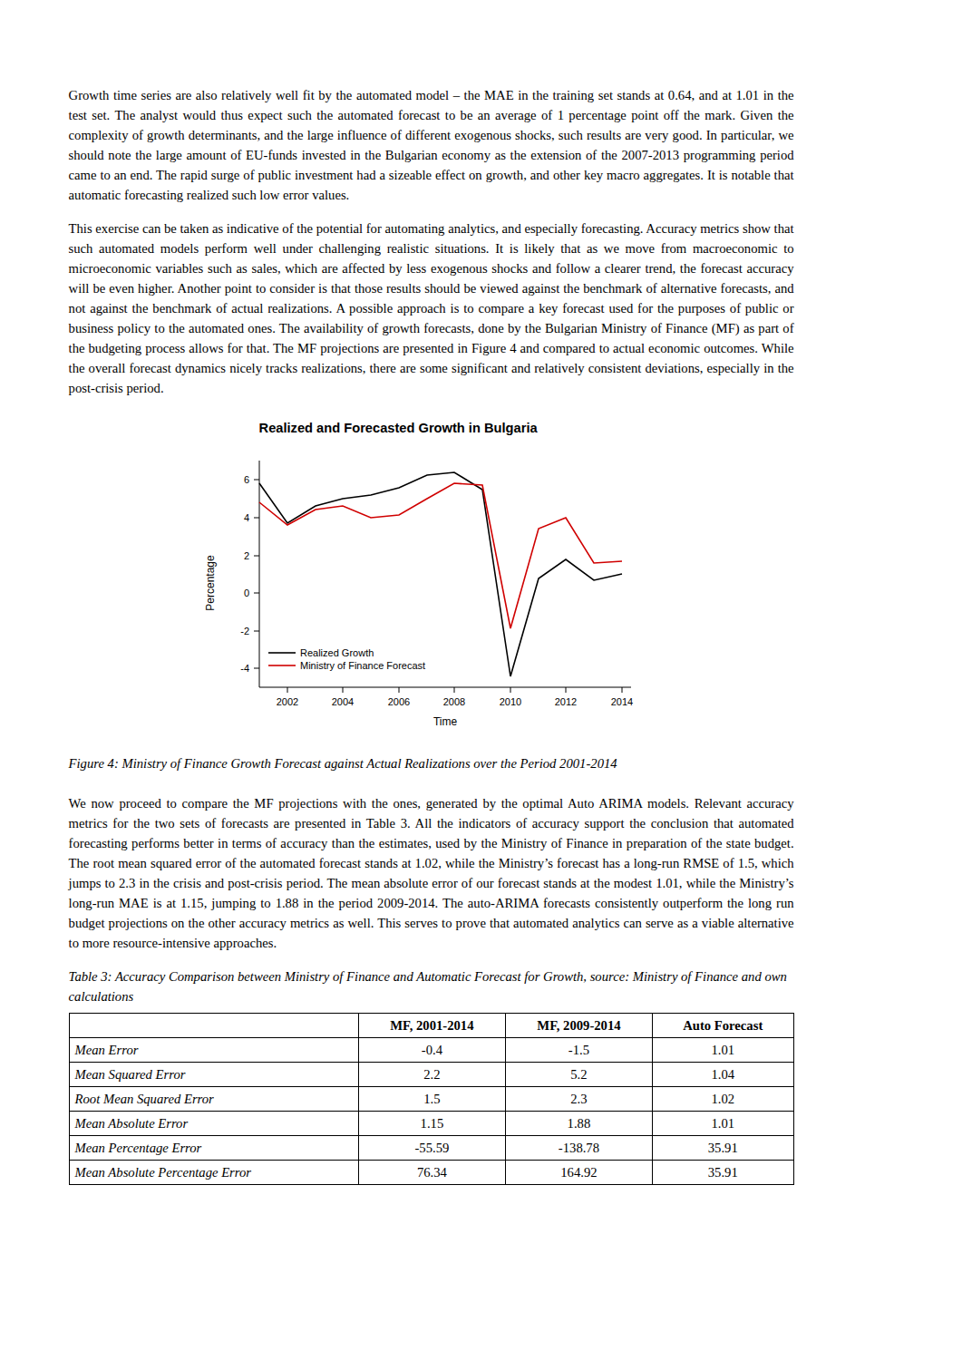Growth time series are also relatively well fit by the automated model – the MAE in the training set stands at 0.64, and at 1.01 in the test set. The analyst would thus expect such the automated forecast to be an average of 1 percentage point off the mark. Given the complexity of growth determinants, and the large influence of different exogenous shocks, such results are very good. In particular, we should note the large amount of EU-funds invested in the Bulgarian economy as the extension of the 2007-2013 programming period came to an end. The rapid surge of public investment had a sizeable effect on growth, and other key macro aggregates. It is notable that automatic forecasting realized such low error values.
This exercise can be taken as indicative of the potential for automating analytics, and especially forecasting. Accuracy metrics show that such automated models perform well under challenging realistic situations. It is likely that as we move from macroeconomic to microeconomic variables such as sales, which are affected by less exogenous shocks and follow a clearer trend, the forecast accuracy will be even higher. Another point to consider is that those results should be viewed against the benchmark of alternative forecasts, and not against the benchmark of actual realizations. A possible approach is to compare a key forecast used for the purposes of public or business policy to the automated ones. The availability of growth forecasts, done by the Bulgarian Ministry of Finance (MF) as part of the budgeting process allows for that. The MF projections are presented in Figure 4 and compared to actual economic outcomes. While the overall forecast dynamics nicely tracks realizations, there are some significant and relatively consistent deviations, especially in the post-crisis period.
Realized and Forecasted Growth in Bulgaria
mapping: y = 270 - (value + 5) * (250/12) => value 6 -> 270-229.2=40.8 ; -4 -> 270-20.8=249.2 6 4 2 0 -2 -4 Percentage 2002 2004 2006 2008 2010 2012 2014 Time Realized Growth Ministry of Finance Forecast
Figure 4: Ministry of Finance Growth Forecast against Actual Realizations over the Period 2001-2014
We now proceed to compare the MF projections with the ones, generated by the optimal Auto ARIMA models. Relevant accuracy metrics for the two sets of forecasts are presented in Table 3. All the indicators of accuracy support the conclusion that automated forecasting performs better in terms of accuracy than the estimates, used by the Ministry of Finance in preparation of the state budget. The root mean squared error of the automated forecast stands at 1.02, while the Ministry’s forecast has a long-run RMSE of 1.5, which jumps to 2.3 in the crisis and post-crisis period. The mean absolute error of our forecast stands at the modest 1.01, while the Ministry’s long-run MAE is at 1.15, jumping to 1.88 in the period 2009-2014. The auto-ARIMA forecasts consistently outperform the long run budget projections on the other accuracy metrics as well. This serves to prove that automated analytics can serve as a viable alternative to more resource-intensive approaches.
Table 3: Accuracy Comparison between Ministry of Finance and Automatic Forecast for Growth, source: Ministry of Finance and own calculations
| | MF, 2001-2014 | MF, 2009-2014 | Auto Forecast |
| --- | --- | --- | --- |
| Mean Error | -0.4 | -1.5 | 1.01 |
| Mean Squared Error | 2.2 | 5.2 | 1.04 |
| Root Mean Squared Error | 1.5 | 2.3 | 1.02 |
| Mean Absolute Error | 1.15 | 1.88 | 1.01 |
| Mean Percentage Error | -55.59 | -138.78 | 35.91 |
| Mean Absolute Percentage Error | 76.34 | 164.92 | 35.91 |